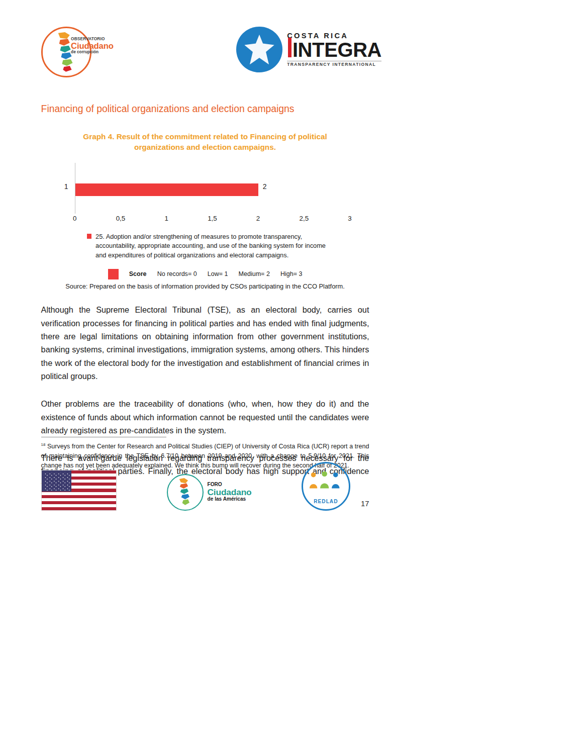OBSERVATORIO
Ciudadano
de corrupción
COSTA RICA
INTEGRA
TRANSPARENCY INTERNATIONAL
Financing of political organizations and election campaigns
Graph 4. Result of the commitment related to Financing of political organizations and election campaigns.
1
2
0 0,5 1 1,5 2 2,5 3
25. Adoption and/or strengthening of measures to promote transparency, accountability, appropriate accounting, and use of the banking system for income and expenditures of political organizations and electoral campaigns.
Score No records= 0 Low= 1 Medium= 2 High= 3
Source: Prepared on the basis of information provided by CSOs participating in the CCO Platform.
Although the Supreme Electoral Tribunal (TSE), as an electoral body, carries out verification processes for financing in political parties and has ended with final judgments, there are legal limitations on obtaining information from other government institutions, banking systems, criminal investigations, immigration systems, among others. This hinders the work of the electoral body for the investigation and establishment of financial crimes in political groups.
Other problems are the traceability of donations (who, when, how they do it) and the existence of funds about which information cannot be requested until the candidates were already registered as pre-candidates in the system.
There is avant-garde legislation regarding transparency processes necessary for the financing of political parties. Finally, the electoral body has high support and confidence from citizens18.
18 Surveys from the Center for Research and Political Studies (CIEP) of University of Costa Rica (UCR) report a trend of maintaining confidence in the TSE by 6.7/10 between 2019 and 2020, with a change to 5.9/10 for 2021. This change has not yet been adequately explained. We think this bump will recover during the second half of 2021.
FORO
Ciudadano
de las Américas
REDLAD
17